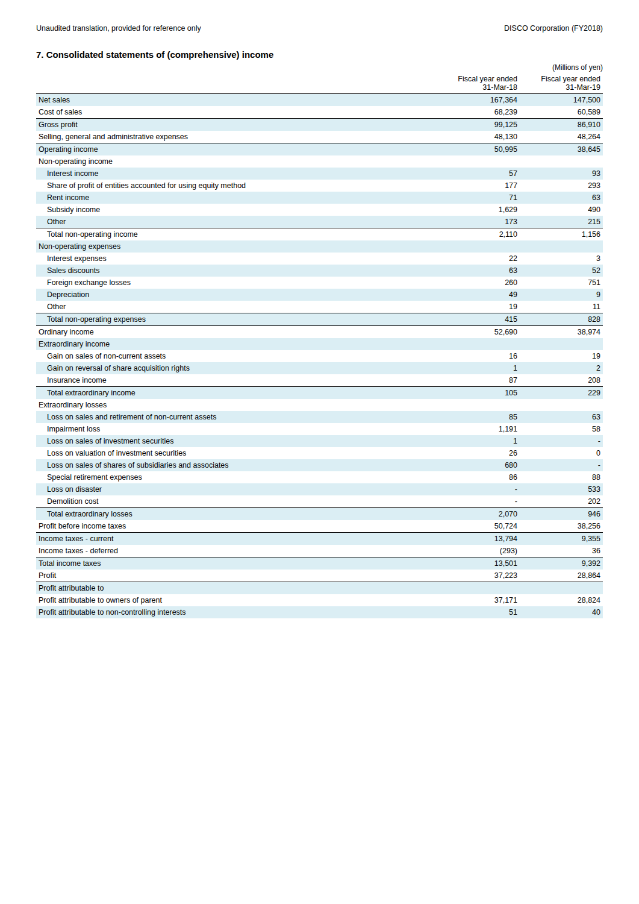Unaudited translation, provided for reference only
DISCO Corporation (FY2018)
7. Consolidated statements of (comprehensive) income
(Millions of yen)
| | Fiscal year ended 31-Mar-18 | Fiscal year ended 31-Mar-19 |
| --- | --- | --- |
| Net sales | 167,364 | 147,500 |
| Cost of sales | 68,239 | 60,589 |
| Gross profit | 99,125 | 86,910 |
| Selling, general and administrative expenses | 48,130 | 48,264 |
| Operating income | 50,995 | 38,645 |
| Non-operating income | | |
| Interest income | 57 | 93 |
| Share of profit of entities accounted for using equity method | 177 | 293 |
| Rent income | 71 | 63 |
| Subsidy income | 1,629 | 490 |
| Other | 173 | 215 |
| Total non-operating income | 2,110 | 1,156 |
| Non-operating expenses | | |
| Interest expenses | 22 | 3 |
| Sales discounts | 63 | 52 |
| Foreign exchange losses | 260 | 751 |
| Depreciation | 49 | 9 |
| Other | 19 | 11 |
| Total non-operating expenses | 415 | 828 |
| Ordinary income | 52,690 | 38,974 |
| Extraordinary income | | |
| Gain on sales of non-current assets | 16 | 19 |
| Gain on reversal of share acquisition rights | 1 | 2 |
| Insurance income | 87 | 208 |
| Total extraordinary income | 105 | 229 |
| Extraordinary losses | | |
| Loss on sales and retirement of non-current assets | 85 | 63 |
| Impairment loss | 1,191 | 58 |
| Loss on sales of investment securities | 1 | - |
| Loss on valuation of investment securities | 26 | 0 |
| Loss on sales of shares of subsidiaries and associates | 680 | - |
| Special retirement expenses | 86 | 88 |
| Loss on disaster | - | 533 |
| Demolition cost | - | 202 |
| Total extraordinary losses | 2,070 | 946 |
| Profit before income taxes | 50,724 | 38,256 |
| Income taxes - current | 13,794 | 9,355 |
| Income taxes - deferred | (293) | 36 |
| Total income taxes | 13,501 | 9,392 |
| Profit | 37,223 | 28,864 |
| Profit attributable to | | |
| Profit attributable to owners of parent | 37,171 | 28,824 |
| Profit attributable to non-controlling interests | 51 | 40 |